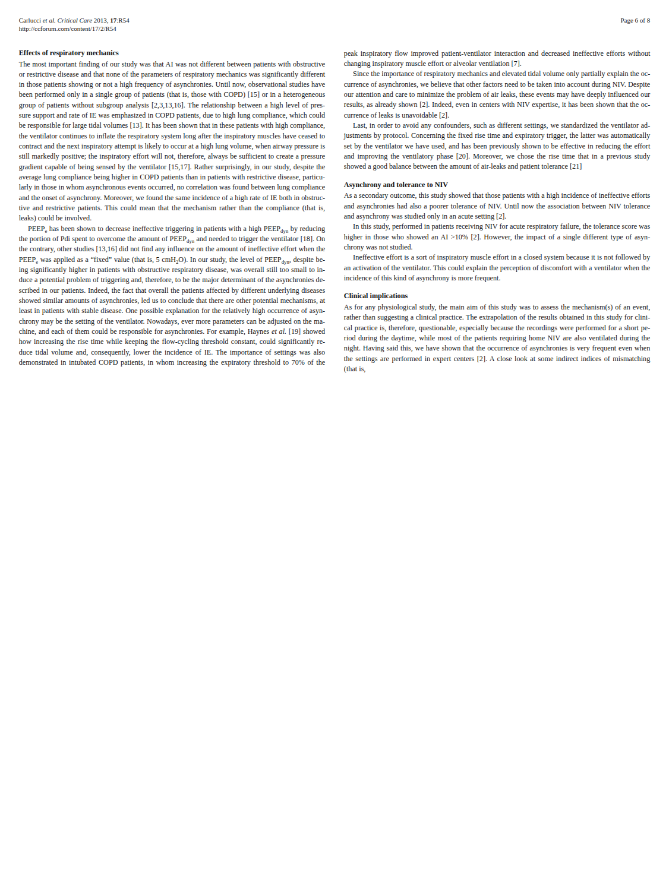Carlucci et al. Critical Care 2013, 17:R54
http://ccforum.com/content/17/2/R54
Page 6 of 8
Effects of respiratory mechanics
The most important finding of our study was that AI was not different between patients with obstructive or restrictive disease and that none of the parameters of respiratory mechanics was significantly different in those patients showing or not a high frequency of asynchronies. Until now, observational studies have been performed only in a single group of patients (that is, those with COPD) [15] or in a heterogeneous group of patients without subgroup analysis [2,3,13,16]. The relationship between a high level of pressure support and rate of IE was emphasized in COPD patients, due to high lung compliance, which could be responsible for large tidal volumes [13]. It has been shown that in these patients with high compliance, the ventilator continues to inflate the respiratory system long after the inspiratory muscles have ceased to contract and the next inspiratory attempt is likely to occur at a high lung volume, when airway pressure is still markedly positive; the inspiratory effort will not, therefore, always be sufficient to create a pressure gradient capable of being sensed by the ventilator [15,17]. Rather surprisingly, in our study, despite the average lung compliance being higher in COPD patients than in patients with restrictive disease, particularly in those in whom asynchronous events occurred, no correlation was found between lung compliance and the onset of asynchrony. Moreover, we found the same incidence of a high rate of IE both in obstructive and restrictive patients. This could mean that the mechanism rather than the compliance (that is, leaks) could be involved.
PEEPe has been shown to decrease ineffective triggering in patients with a high PEEPdyn by reducing the portion of Pdi spent to overcome the amount of PEEPdyn and needed to trigger the ventilator [18]. On the contrary, other studies [13,16] did not find any influence on the amount of ineffective effort when the PEEPe was applied as a “fixed” value (that is, 5 cmH2O). In our study, the level of PEEPdyn, despite being significantly higher in patients with obstructive respiratory disease, was overall still too small to induce a potential problem of triggering and, therefore, to be the major determinant of the asynchronies described in our patients. Indeed, the fact that overall the patients affected by different underlying diseases showed similar amounts of asynchronies, led us to conclude that there are other potential mechanisms, at least in patients with stable disease. One possible explanation for the relatively high occurrence of asynchrony may be the setting of the ventilator. Nowadays, ever more parameters can be adjusted on the machine, and each of them could be responsible for asynchronies. For example, Haynes et al. [19] showed how increasing the rise time while keeping the flow-cycling threshold constant, could significantly reduce tidal volume and, consequently, lower the incidence of IE. The importance of settings was also demonstrated in intubated COPD patients, in whom increasing the expiratory threshold to 70% of the peak inspiratory flow improved patient-ventilator interaction and decreased ineffective efforts without changing inspiratory muscle effort or alveolar ventilation [7].
Since the importance of respiratory mechanics and elevated tidal volume only partially explain the occurrence of asynchronies, we believe that other factors need to be taken into account during NIV. Despite our attention and care to minimize the problem of air leaks, these events may have deeply influenced our results, as already shown [2]. Indeed, even in centers with NIV expertise, it has been shown that the occurrence of leaks is unavoidable [2].
Last, in order to avoid any confounders, such as different settings, we standardized the ventilator adjustments by protocol. Concerning the fixed rise time and expiratory trigger, the latter was automatically set by the ventilator we have used, and has been previously shown to be effective in reducing the effort and improving the ventilatory phase [20]. Moreover, we chose the rise time that in a previous study showed a good balance between the amount of air-leaks and patient tolerance [21]
Asynchrony and tolerance to NIV
As a secondary outcome, this study showed that those patients with a high incidence of ineffective efforts and asynchronies had also a poorer tolerance of NIV. Until now the association between NIV tolerance and asynchrony was studied only in an acute setting [2].
In this study, performed in patients receiving NIV for acute respiratory failure, the tolerance score was higher in those who showed an AI >10% [2]. However, the impact of a single different type of asynchrony was not studied.
Ineffective effort is a sort of inspiratory muscle effort in a closed system because it is not followed by an activation of the ventilator. This could explain the perception of discomfort with a ventilator when the incidence of this kind of asynchrony is more frequent.
Clinical implications
As for any physiological study, the main aim of this study was to assess the mechanism(s) of an event, rather than suggesting a clinical practice. The extrapolation of the results obtained in this study for clinical practice is, therefore, questionable, especially because the recordings were performed for a short period during the daytime, while most of the patients requiring home NIV are also ventilated during the night. Having said this, we have shown that the occurrence of asynchronies is very frequent even when the settings are performed in expert centers [2]. A close look at some indirect indices of mismatching (that is,